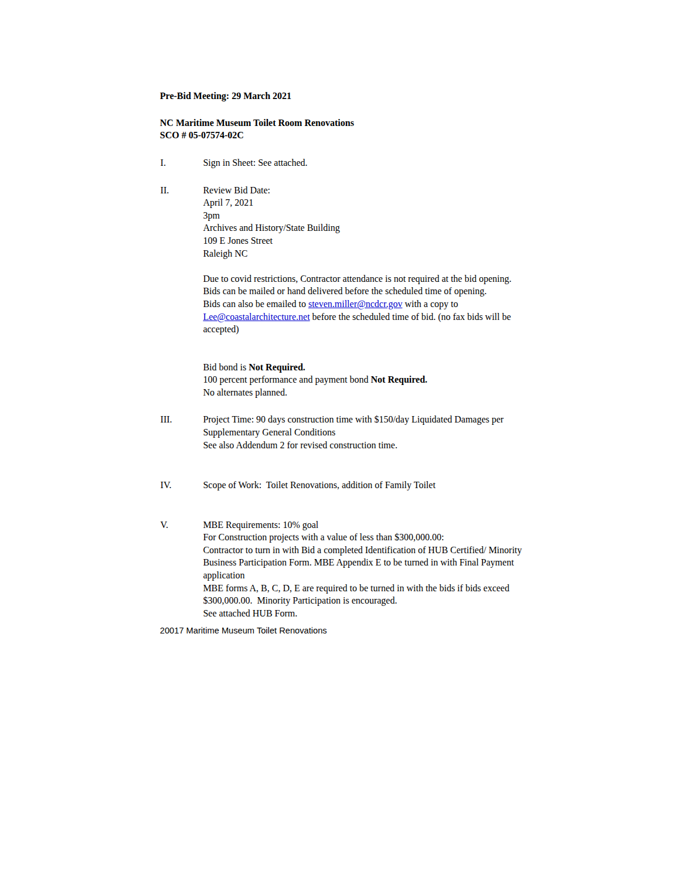Pre-Bid Meeting: 29 March 2021
NC Maritime Museum Toilet Room Renovations
SCO # 05-07574-02C
I.
Sign in Sheet: See attached.
II.
Review Bid Date:
April 7, 2021
3pm
Archives and History/State Building
109 E Jones Street
Raleigh NC
Due to covid restrictions, Contractor attendance is not required at the bid opening. Bids can be mailed or hand delivered before the scheduled time of opening.
Bids can also be emailed to steven.miller@ncdcr.gov with a copy to Lee@coastalarchitecture.net before the scheduled time of bid. (no fax bids will be accepted)
Bid bond is Not Required.
100 percent performance and payment bond Not Required.
No alternates planned.
III.
Project Time: 90 days construction time with $150/day Liquidated Damages per Supplementary General Conditions
See also Addendum 2 for revised construction time.
IV.
Scope of Work: Toilet Renovations, addition of Family Toilet
V.
MBE Requirements: 10% goal
For Construction projects with a value of less than $300,000.00:
Contractor to turn in with Bid a completed Identification of HUB Certified/ Minority Business Participation Form. MBE Appendix E to be turned in with Final Payment application
MBE forms A, B, C, D, E are required to be turned in with the bids if bids exceed $300,000.00. Minority Participation is encouraged.
See attached HUB Form.
20017 Maritime Museum Toilet Renovations